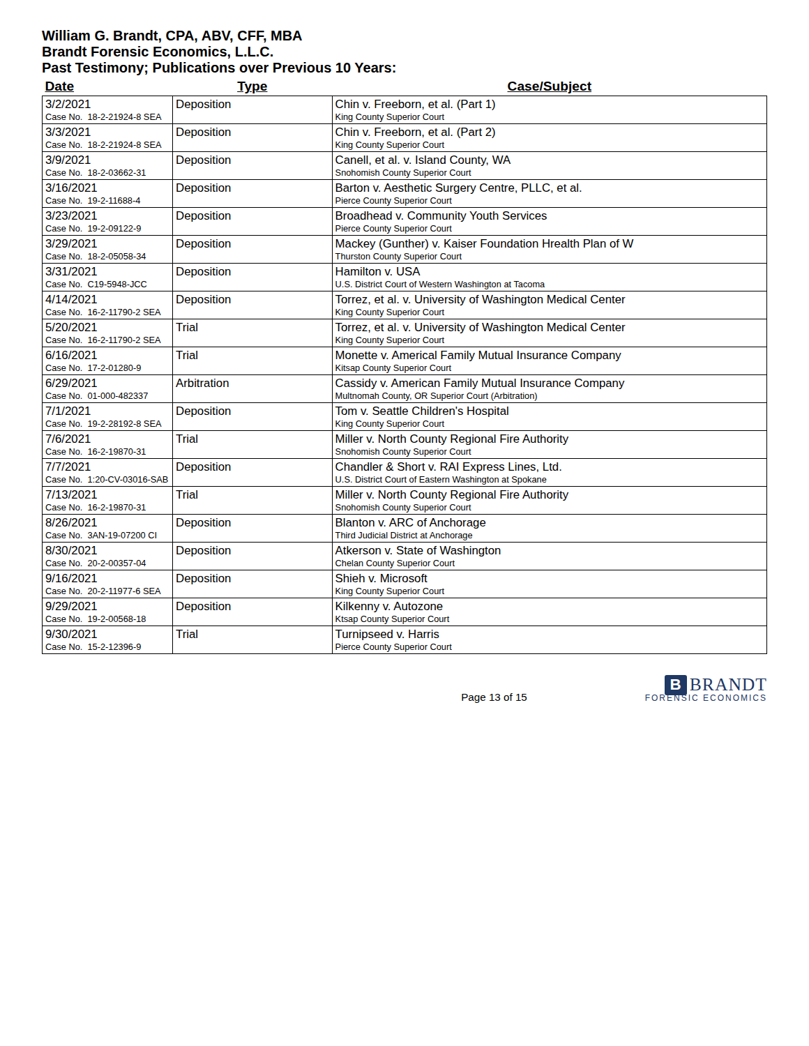William G. Brandt, CPA, ABV, CFF, MBA
Brandt Forensic Economics, L.L.C.
Past Testimony; Publications over Previous 10 Years:
| Date | Type | Case/Subject |
| --- | --- | --- |
| 3/2/2021 Case No. 18-2-21924-8 SEA | Deposition | Chin v. Freeborn, et al. (Part 1) King County Superior Court |
| 3/3/2021 Case No. 18-2-21924-8 SEA | Deposition | Chin v. Freeborn, et al. (Part 2) King County Superior Court |
| 3/9/2021 Case No. 18-2-03662-31 | Deposition | Canell, et al. v. Island County, WA Snohomish County Superior Court |
| 3/16/2021 Case No. 19-2-11688-4 | Deposition | Barton v. Aesthetic Surgery Centre, PLLC, et al. Pierce County Superior Court |
| 3/23/2021 Case No. 19-2-09122-9 | Deposition | Broadhead v. Community Youth Services Pierce County Superior Court |
| 3/29/2021 Case No. 18-2-05058-34 | Deposition | Mackey (Gunther) v. Kaiser Foundation Hrealth Plan of W Thurston County Superior Court |
| 3/31/2021 Case No. C19-5948-JCC | Deposition | Hamilton v. USA U.S. District Court of Western Washington at Tacoma |
| 4/14/2021 Case No. 16-2-11790-2 SEA | Deposition | Torrez, et al. v. University of Washington Medical Center King County Superior Court |
| 5/20/2021 Case No. 16-2-11790-2 SEA | Trial | Torrez, et al. v. University of Washington Medical Center King County Superior Court |
| 6/16/2021 Case No. 17-2-01280-9 | Trial | Monette v. Americal Family Mutual Insurance Company Kitsap County Superior Court |
| 6/29/2021 Case No. 01-000-482337 | Arbitration | Cassidy v. American Family Mutual Insurance Company Multnomah County, OR Superior Court (Arbitration) |
| 7/1/2021 Case No. 19-2-28192-8 SEA | Deposition | Tom v. Seattle Children's Hospital King County Superior Court |
| 7/6/2021 Case No. 16-2-19870-31 | Trial | Miller v. North County Regional Fire Authority Snohomish County Superior Court |
| 7/7/2021 Case No. 1:20-CV-03016-SAB | Deposition | Chandler & Short v. RAI Express Lines, Ltd. U.S. District Court of Eastern Washington at Spokane |
| 7/13/2021 Case No. 16-2-19870-31 | Trial | Miller v. North County Regional Fire Authority Snohomish County Superior Court |
| 8/26/2021 Case No. 3AN-19-07200 CI | Deposition | Blanton v. ARC of Anchorage Third Judicial District at Anchorage |
| 8/30/2021 Case No. 20-2-00357-04 | Deposition | Atkerson v. State of Washington Chelan County Superior Court |
| 9/16/2021 Case No. 20-2-11977-6 SEA | Deposition | Shieh v. Microsoft King County Superior Court |
| 9/29/2021 Case No. 19-2-00568-18 | Deposition | Kilkenny v. Autozone Ktsap County Superior Court |
| 9/30/2021 Case No. 15-2-12396-9 | Trial | Turnipseed v. Harris Pierce County Superior Court |
Page 13 of 15
BBRANDT FORENSIC ECONOMICS